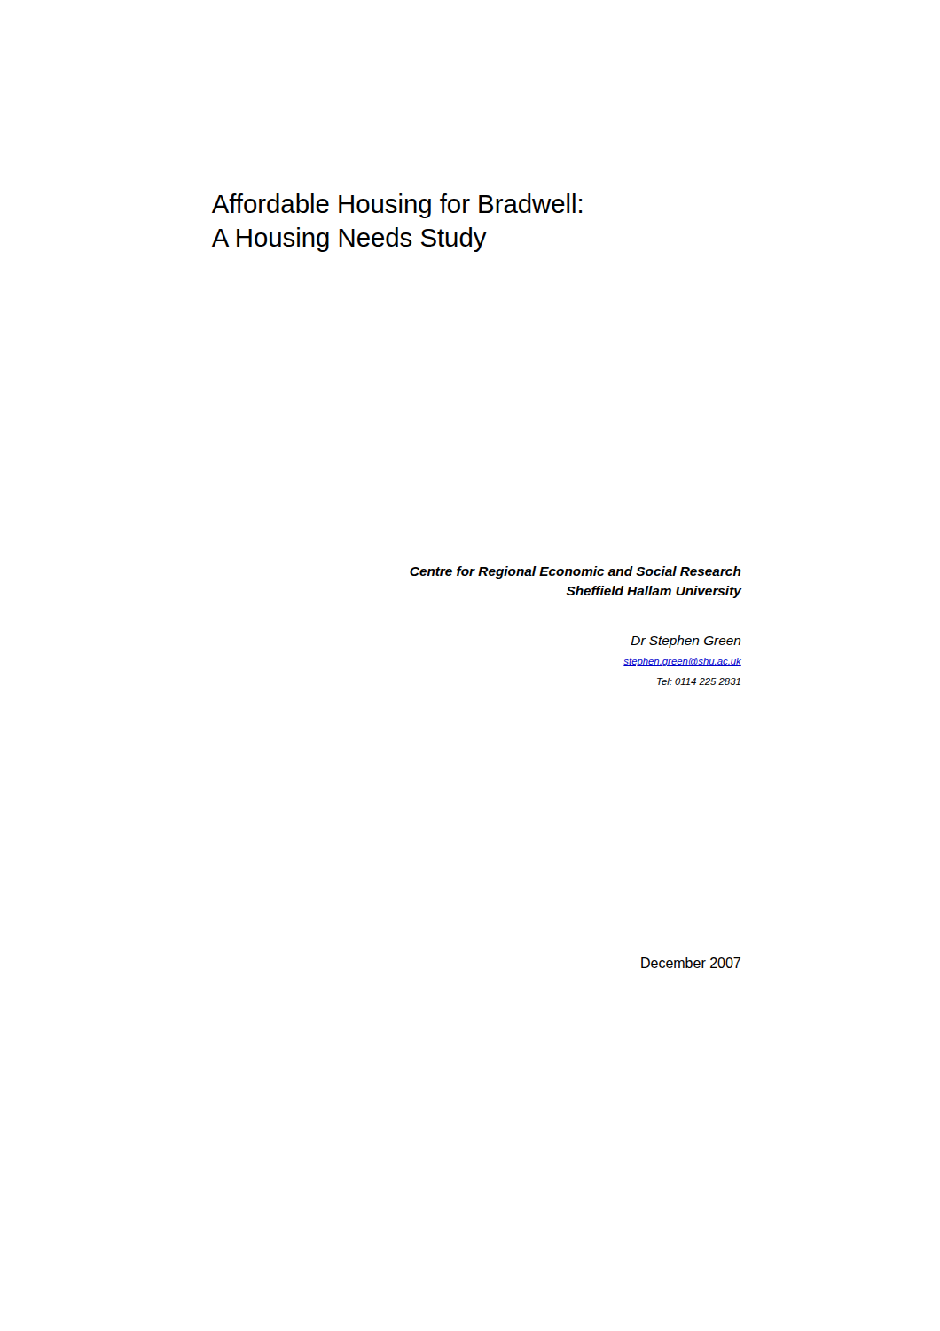Affordable Housing for Bradwell:
A Housing Needs Study
Centre for Regional Economic and Social Research
Sheffield Hallam University
Dr Stephen Green
stephen.green@shu.ac.uk
Tel: 0114 225 2831
December 2007